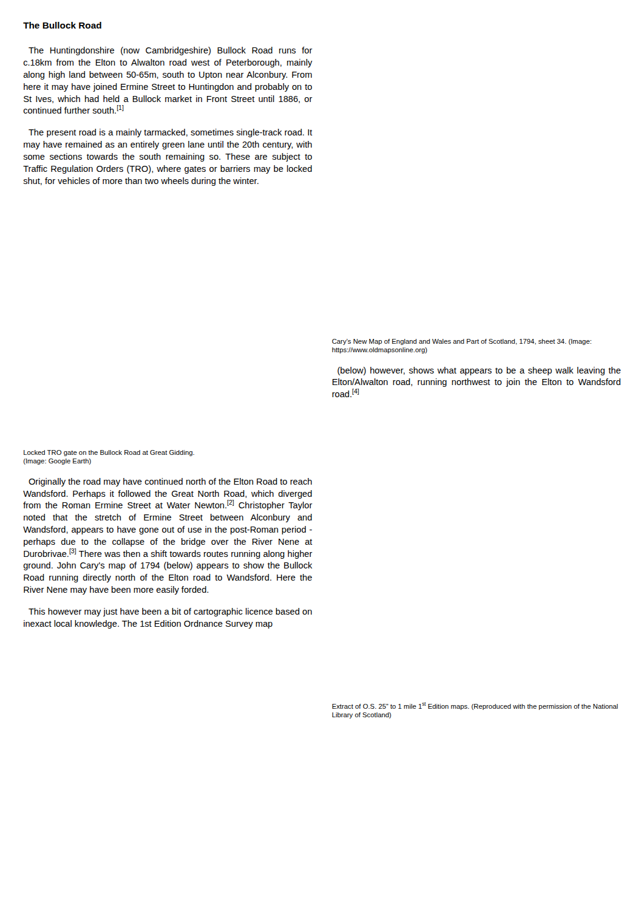The Bullock Road
The Huntingdonshire (now Cambridgeshire) Bullock Road runs for c.18km from the Elton to Alwalton road west of Peterborough, mainly along high land between 50-65m, south to Upton near Alconbury. From here it may have joined Ermine Street to Huntingdon and probably on to St Ives, which had held a Bullock market in Front Street until 1886, or continued further south.[1]
The present road is a mainly tarmacked, sometimes single-track road. It may have remained as an entirely green lane until the 20th century, with some sections towards the south remaining so. These are subject to Traffic Regulation Orders (TRO), where gates or barriers may be locked shut, for vehicles of more than two wheels during the winter.
Locked TRO gate on the Bullock Road at Great Gidding.
(Image: Google Earth)
Originally the road may have continued north of the Elton Road to reach Wandsford. Perhaps it followed the Great North Road, which diverged from the Roman Ermine Street at Water Newton.[2] Christopher Taylor noted that the stretch of Ermine Street between Alconbury and Wandsford, appears to have gone out of use in the post-Roman period - perhaps due to the collapse of the bridge over the River Nene at Durobrivae.[3] There was then a shift towards routes running along higher ground. John Cary's map of 1794 (below) appears to show the Bullock Road running directly north of the Elton road to Wandsford. Here the River Nene may have been more easily forded.
This however may just have been a bit of cartographic licence based on inexact local knowledge. The 1st Edition Ordnance Survey map
Cary’s New Map of England and Wales and Part of Scotland, 1794, sheet 34. (Image: https://www.oldmapsonline.org)
(below) however, shows what appears to be a sheep walk leaving the Elton/Alwalton road, running northwest to join the Elton to Wandsford road.[4]
Extract of O.S. 25” to 1 mile 1st Edition maps. (Reproduced with the permission of the National Library of Scotland)